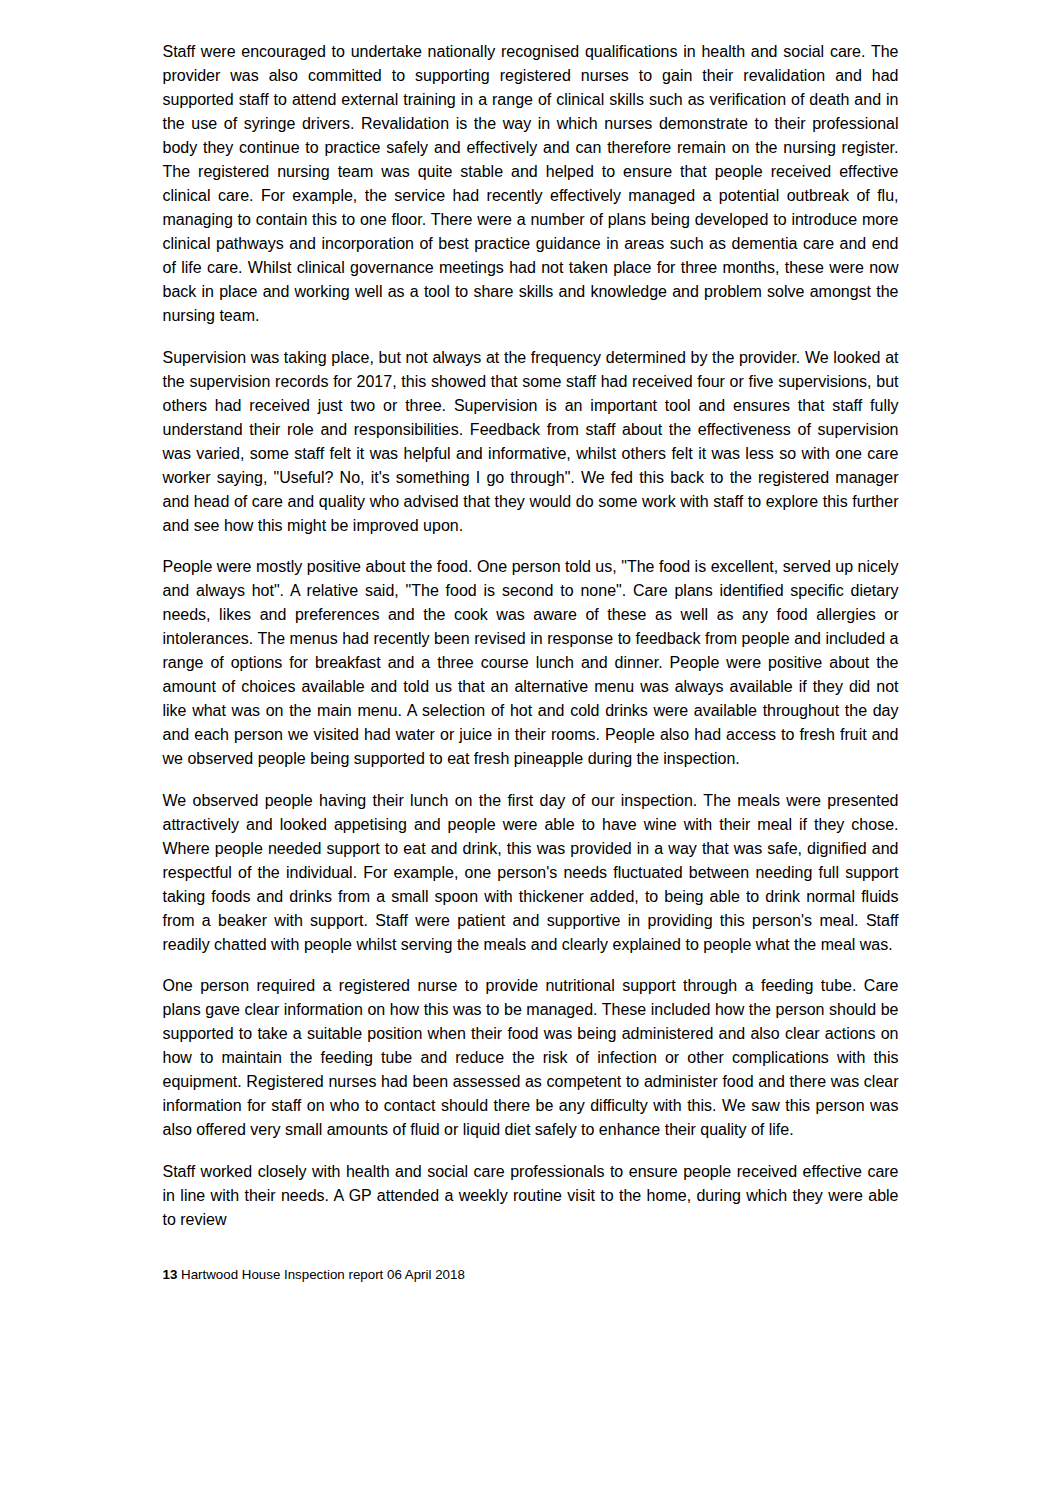Staff were encouraged to undertake nationally recognised qualifications in health and social care. The provider was also committed to supporting registered nurses to gain their revalidation and had supported staff to attend external training in a range of clinical skills such as verification of death and in the use of syringe drivers. Revalidation is the way in which nurses demonstrate to their professional body they continue to practice safely and effectively and can therefore remain on the nursing register. The registered nursing team was quite stable and helped to ensure that people received effective clinical care. For example, the service had recently effectively managed a potential outbreak of flu, managing to contain this to one floor. There were a number of plans being developed to introduce more clinical pathways and incorporation of best practice guidance in areas such as dementia care and end of life care. Whilst clinical governance meetings had not taken place for three months, these were now back in place and working well as a tool to share skills and knowledge and problem solve amongst the nursing team.
Supervision was taking place, but not always at the frequency determined by the provider. We looked at the supervision records for 2017, this showed that some staff had received four or five supervisions, but others had received just two or three. Supervision is an important tool and ensures that staff fully understand their role and responsibilities. Feedback from staff about the effectiveness of supervision was varied, some staff felt it was helpful and informative, whilst others felt it was less so with one care worker saying, "Useful? No, it's something I go through". We fed this back to the registered manager and head of care and quality who advised that they would do some work with staff to explore this further and see how this might be improved upon.
People were mostly positive about the food. One person told us, "The food is excellent, served up nicely and always hot". A relative said, "The food is second to none". Care plans identified specific dietary needs, likes and preferences and the cook was aware of these as well as any food allergies or intolerances. The menus had recently been revised in response to feedback from people and included a range of options for breakfast and a three course lunch and dinner. People were positive about the amount of choices available and told us that an alternative menu was always available if they did not like what was on the main menu. A selection of hot and cold drinks were available throughout the day and each person we visited had water or juice in their rooms. People also had access to fresh fruit and we observed people being supported to eat fresh pineapple during the inspection.
We observed people having their lunch on the first day of our inspection. The meals were presented attractively and looked appetising and people were able to have wine with their meal if they chose. Where people needed support to eat and drink, this was provided in a way that was safe, dignified and respectful of the individual. For example, one person's needs fluctuated between needing full support taking foods and drinks from a small spoon with thickener added, to being able to drink normal fluids from a beaker with support. Staff were patient and supportive in providing this person's meal. Staff readily chatted with people whilst serving the meals and clearly explained to people what the meal was.
One person required a registered nurse to provide nutritional support through a feeding tube. Care plans gave clear information on how this was to be managed. These included how the person should be supported to take a suitable position when their food was being administered and also clear actions on how to maintain the feeding tube and reduce the risk of infection or other complications with this equipment. Registered nurses had been assessed as competent to administer food and there was clear information for staff on who to contact should there be any difficulty with this. We saw this person was also offered very small amounts of fluid or liquid diet safely to enhance their quality of life.
Staff worked closely with health and social care professionals to ensure people received effective care in line with their needs. A GP attended a weekly routine visit to the home, during which they were able to review
13 Hartwood House Inspection report 06 April 2018